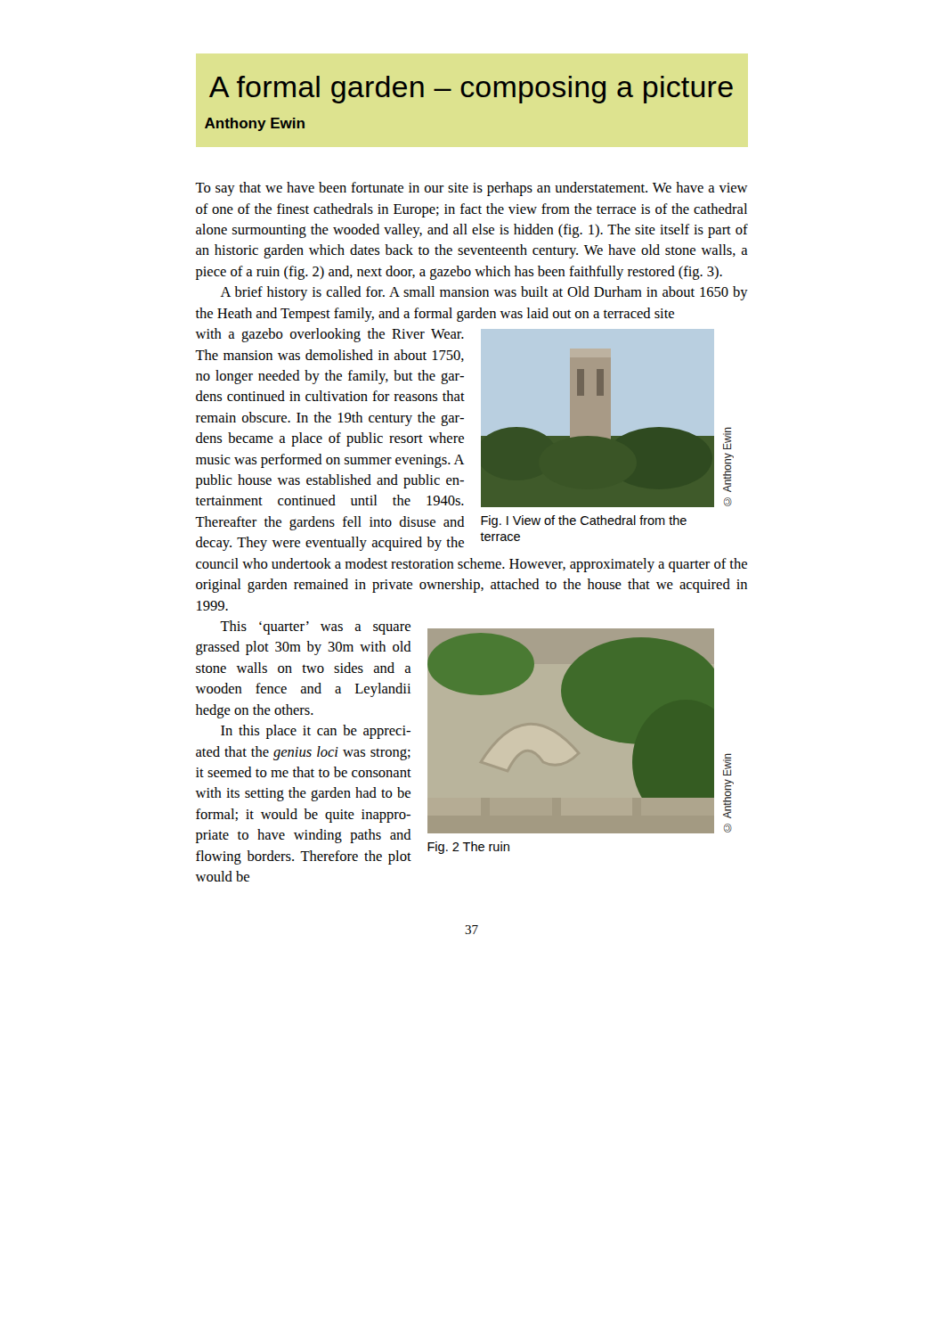A formal garden – composing a picture
Anthony Ewin
To say that we have been fortunate in our site is perhaps an understatement. We have a view of one of the finest cathedrals in Europe; in fact the view from the terrace is of the cathedral alone surmounting the wooded valley, and all else is hidden (fig. 1). The site itself is part of an historic garden which dates back to the seventeenth century. We have old stone walls, a piece of a ruin (fig. 2) and, next door, a gazebo which has been faithfully restored (fig. 3).
A brief history is called for. A small mansion was built at Old Durham in about 1650 by the Heath and Tempest family, and a formal garden was laid out on a terraced site
Fig. I View of the Cathedral from the terrace
© Anthony Ewin
with a gazebo overlooking the River Wear. The mansion was demolished in about 1750, no longer needed by the family, but the gardens continued in cultivation for reasons that remain obscure. In the 19th century the gardens became a place of public resort where music was performed on summer evenings. A public house was established and public entertainment continued until the 1940s. Thereafter the gardens fell into disuse and decay. They were eventually acquired by the council who undertook a modest restoration scheme. However, approximately a quarter of the original garden remained in private ownership, attached to the house that we acquired in 1999.
Fig. 2 The ruin
© Anthony Ewin
This ‘quarter’ was a square grassed plot 30m by 30m with old stone walls on two sides and a wooden fence and a Leylandii hedge on the others.
In this place it can be appreciated that the genius loci was strong; it seemed to me that to be consonant with its setting the garden had to be formal; it would be quite inappropriate to have winding paths and flowing borders. Therefore the plot would be
37